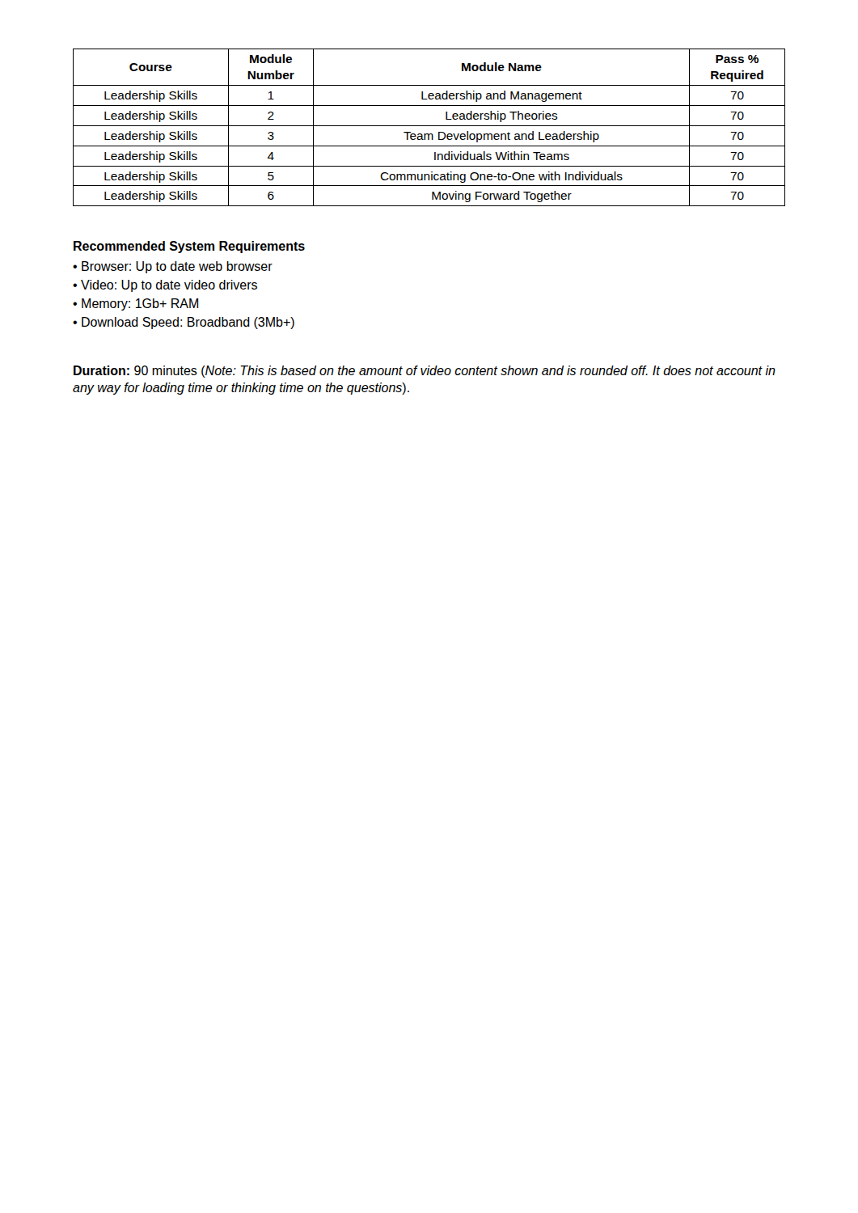| Course | Module Number | Module Name | Pass % Required |
| --- | --- | --- | --- |
| Leadership Skills | 1 | Leadership and Management | 70 |
| Leadership Skills | 2 | Leadership Theories | 70 |
| Leadership Skills | 3 | Team Development and Leadership | 70 |
| Leadership Skills | 4 | Individuals Within Teams | 70 |
| Leadership Skills | 5 | Communicating One-to-One with Individuals | 70 |
| Leadership Skills | 6 | Moving Forward Together | 70 |
Recommended System Requirements
Browser: Up to date web browser
Video: Up to date video drivers
Memory: 1Gb+ RAM
Download Speed: Broadband (3Mb+)
Duration: 90 minutes (Note: This is based on the amount of video content shown and is rounded off. It does not account in any way for loading time or thinking time on the questions).